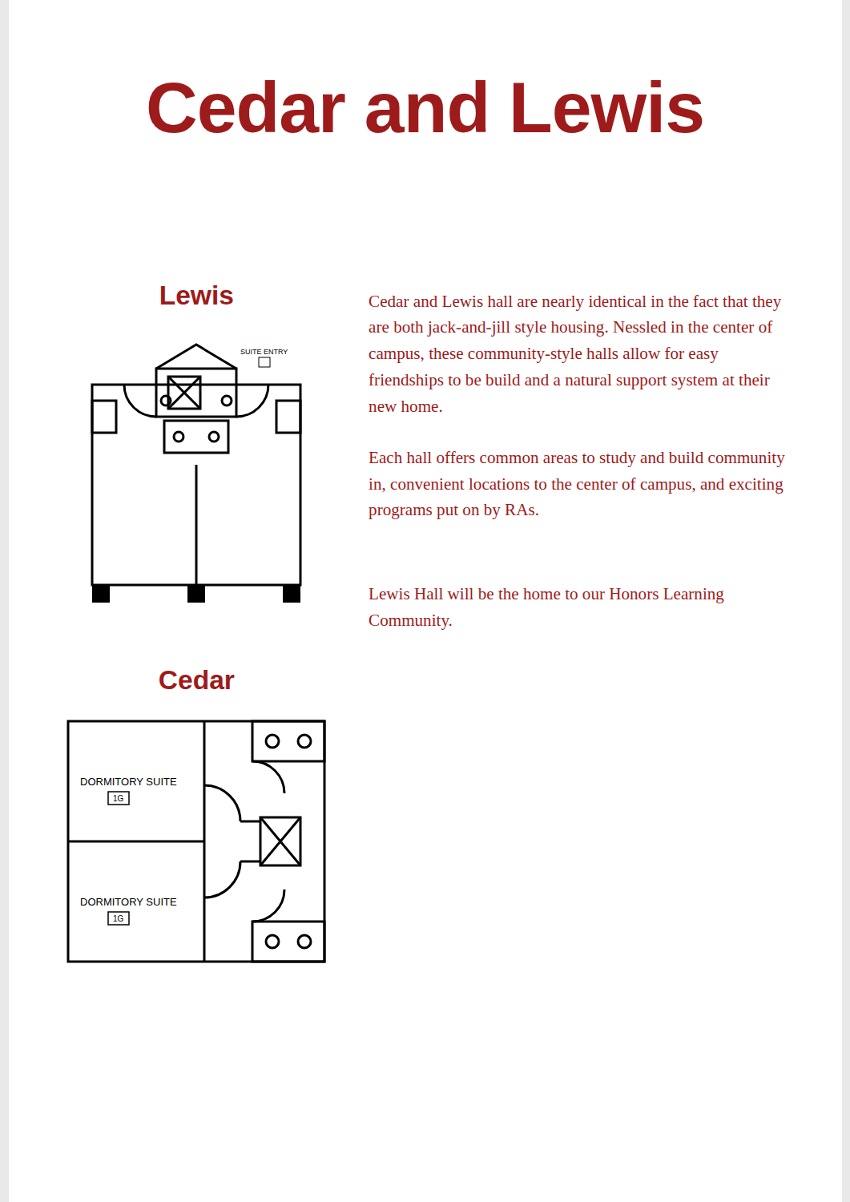Cedar and Lewis
Lewis
Cedar
Cedar and Lewis hall are nearly identical in the fact that they are both jack-and-jill style housing. Nessled in the center of campus, these community-style halls allow for easy friendships to be build and a natural support system at their new home.
Each hall offers common areas to study and build community in, convenient locations to the center of campus, and exciting programs put on by RAs.
Lewis Hall will be the home to our Honors Learning Community.